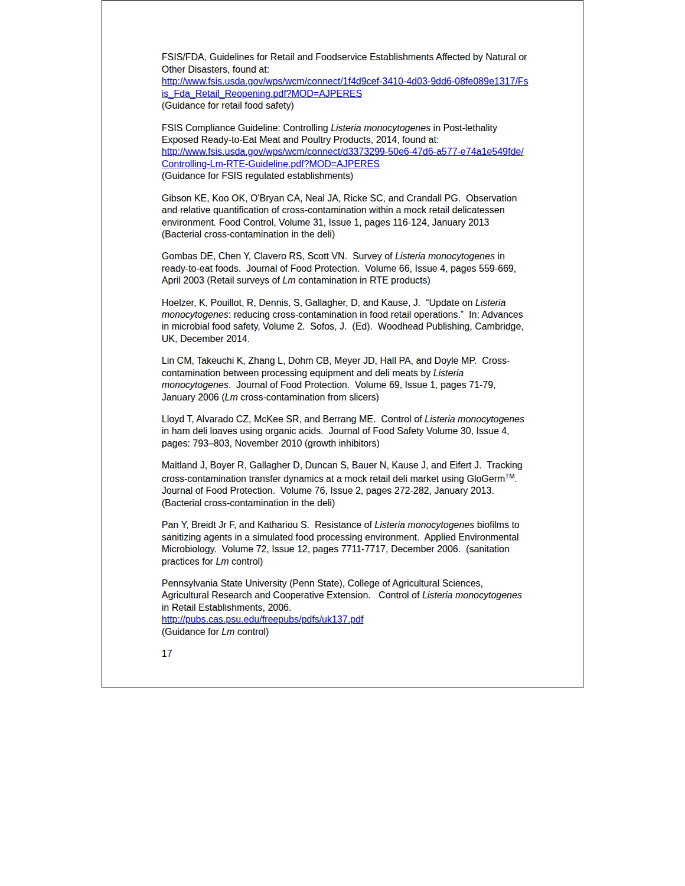FSIS/FDA, Guidelines for Retail and Foodservice Establishments Affected by Natural or Other Disasters, found at:
http://www.fsis.usda.gov/wps/wcm/connect/1f4d9cef-3410-4d03-9dd6-08fe089e1317/Fsis_Fda_Retail_Reopening.pdf?MOD=AJPERES
(Guidance for retail food safety)
FSIS Compliance Guideline: Controlling Listeria monocytogenes in Post-lethality Exposed Ready-to-Eat Meat and Poultry Products, 2014, found at:
http://www.fsis.usda.gov/wps/wcm/connect/d3373299-50e6-47d6-a577-e74a1e549fde/Controlling-Lm-RTE-Guideline.pdf?MOD=AJPERES
(Guidance for FSIS regulated establishments)
Gibson KE, Koo OK, O'Bryan CA, Neal JA, Ricke SC, and Crandall PG. Observation and relative quantification of cross-contamination within a mock retail delicatessen environment. Food Control, Volume 31, Issue 1, pages 116-124, January 2013 (Bacterial cross-contamination in the deli)
Gombas DE, Chen Y, Clavero RS, Scott VN. Survey of Listeria monocytogenes in ready-to-eat foods. Journal of Food Protection. Volume 66, Issue 4, pages 559-669, April 2003 (Retail surveys of Lm contamination in RTE products)
Hoelzer, K, Pouillot, R, Dennis, S, Gallagher, D, and Kause, J. “Update on Listeria monocytogenes: reducing cross-contamination in food retail operations.” In: Advances in microbial food safety, Volume 2. Sofos, J. (Ed). Woodhead Publishing, Cambridge, UK, December 2014.
Lin CM, Takeuchi K, Zhang L, Dohm CB, Meyer JD, Hall PA, and Doyle MP. Cross-contamination between processing equipment and deli meats by Listeria monocytogenes. Journal of Food Protection. Volume 69, Issue 1, pages 71-79, January 2006 (Lm cross-contamination from slicers)
Lloyd T, Alvarado CZ, McKee SR, and Berrang ME. Control of Listeria monocytogenes in ham deli loaves using organic acids. Journal of Food Safety Volume 30, Issue 4, pages: 793–803, November 2010 (growth inhibitors)
Maitland J, Boyer R, Gallagher D, Duncan S, Bauer N, Kause J, and Eifert J. Tracking cross-contamination transfer dynamics at a mock retail deli market using GloGermTM. Journal of Food Protection. Volume 76, Issue 2, pages 272-282, January 2013. (Bacterial cross-contamination in the deli)
Pan Y, Breidt Jr F, and Kathariou S. Resistance of Listeria monocytogenes biofilms to sanitizing agents in a simulated food processing environment. Applied Environmental Microbiology. Volume 72, Issue 12, pages 7711-7717, December 2006. (sanitation practices for Lm control)
Pennsylvania State University (Penn State), College of Agricultural Sciences, Agricultural Research and Cooperative Extension. Control of Listeria monocytogenes in Retail Establishments, 2006.
http://pubs.cas.psu.edu/freepubs/pdfs/uk137.pdf
(Guidance for Lm control)
17